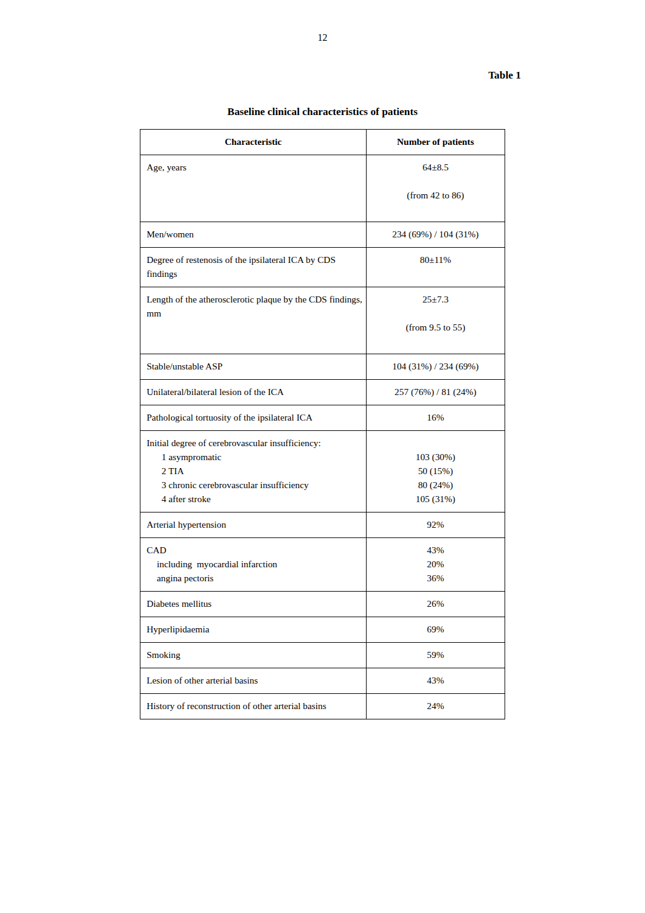12
Table 1
Baseline clinical characteristics of patients
| Characteristic | Number of patients |
| --- | --- |
| Age, years | 64±8.5 (from 42 to 86) |
| Men/women | 234 (69%) / 104 (31%) |
| Degree of restenosis of the ipsilateral ICA by CDS findings | 80±11% |
| Length of the atherosclerotic plaque by the CDS findings, mm | 25±7.3 (from 9.5 to 55) |
| Stable/unstable ASP | 104 (31%) / 234 (69%) |
| Unilateral/bilateral lesion of the ICA | 257 (76%) / 81 (24%) |
| Pathological tortuosity of the ipsilateral ICA | 16% |
| Initial degree of cerebrovascular insufficiency: 1 asympromatic 2 TIA 3 chronic cerebrovascular insufficiency 4 after stroke | 103 (30%) 50 (15%) 80 (24%) 105 (31%) |
| Arterial hypertension | 92% |
| CAD including myocardial infarction angina pectoris | 43% 20% 36% |
| Diabetes mellitus | 26% |
| Hyperlipidaemia | 69% |
| Smoking | 59% |
| Lesion of other arterial basins | 43% |
| History of reconstruction of other arterial basins | 24% |